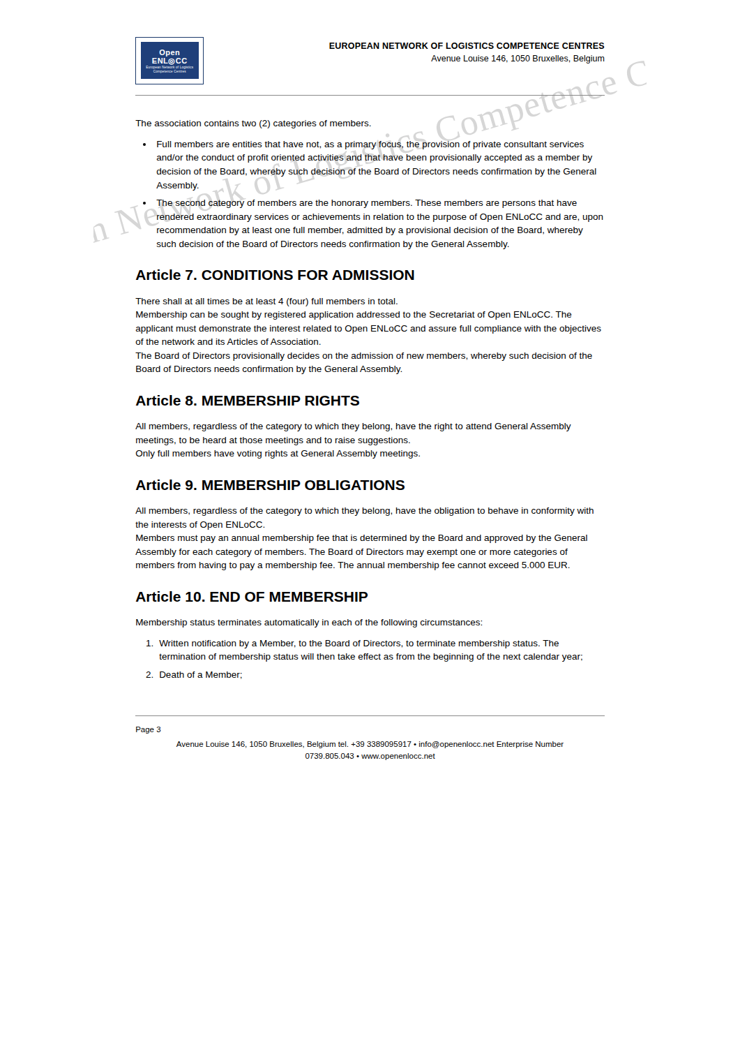n Network of Logistics Competence Cen
Open ENL◎CC
European Network of Logistics Competence Centres
EUROPEAN NETWORK OF LOGISTICS COMPETENCE CENTRES
Avenue Louise 146, 1050 Bruxelles, Belgium
The association contains two (2) categories of members.
Full members are entities that have not, as a primary focus, the provision of private consultant services and/or the conduct of profit oriented activities and that have been provisionally accepted as a member by decision of the Board, whereby such decision of the Board of Directors needs confirmation by the General Assembly.
The second category of members are the honorary members. These members are persons that have rendered extraordinary services or achievements in relation to the purpose of Open ENLoCC and are, upon recommendation by at least one full member, admitted by a provisional decision of the Board, whereby such decision of the Board of Directors needs confirmation by the General Assembly.
Article 7. CONDITIONS FOR ADMISSION
There shall at all times be at least 4 (four) full members in total.
Membership can be sought by registered application addressed to the Secretariat of Open ENLoCC. The applicant must demonstrate the interest related to Open ENLoCC and assure full compliance with the objectives of the network and its Articles of Association.
The Board of Directors provisionally decides on the admission of new members, whereby such decision of the Board of Directors needs confirmation by the General Assembly.
Article 8. MEMBERSHIP RIGHTS
All members, regardless of the category to which they belong, have the right to attend General Assembly meetings, to be heard at those meetings and to raise suggestions.
Only full members have voting rights at General Assembly meetings.
Article 9. MEMBERSHIP OBLIGATIONS
All members, regardless of the category to which they belong, have the obligation to behave in conformity with the interests of Open ENLoCC.
Members must pay an annual membership fee that is determined by the Board and approved by the General Assembly for each category of members. The Board of Directors may exempt one or more categories of members from having to pay a membership fee. The annual membership fee cannot exceed 5.000 EUR.
Article 10. END OF MEMBERSHIP
Membership status terminates automatically in each of the following circumstances:
Written notification by a Member, to the Board of Directors, to terminate membership status. The termination of membership status will then take effect as from the beginning of the next calendar year;
Death of a Member;
Page 3
Avenue Louise 146, 1050 Bruxelles, Belgium tel. +39 3389095917 • info@openenlocc.net Enterprise Number
0739.805.043 • www.openenlocc.net